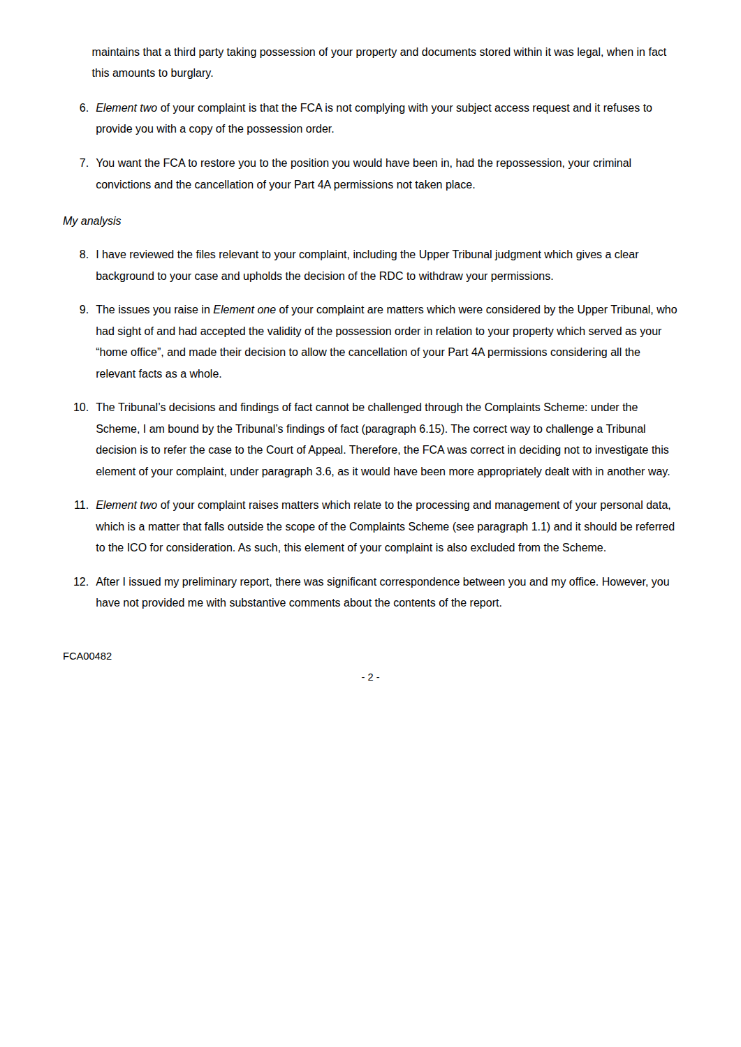maintains that a third party taking possession of your property and documents stored within it was legal, when in fact this amounts to burglary.
Element two of your complaint is that the FCA is not complying with your subject access request and it refuses to provide you with a copy of the possession order.
You want the FCA to restore you to the position you would have been in, had the repossession, your criminal convictions and the cancellation of your Part 4A permissions not taken place.
My analysis
I have reviewed the files relevant to your complaint, including the Upper Tribunal judgment which gives a clear background to your case and upholds the decision of the RDC to withdraw your permissions.
The issues you raise in Element one of your complaint are matters which were considered by the Upper Tribunal, who had sight of and had accepted the validity of the possession order in relation to your property which served as your “home office”, and made their decision to allow the cancellation of your Part 4A permissions considering all the relevant facts as a whole.
The Tribunal’s decisions and findings of fact cannot be challenged through the Complaints Scheme: under the Scheme, I am bound by the Tribunal’s findings of fact (paragraph 6.15). The correct way to challenge a Tribunal decision is to refer the case to the Court of Appeal. Therefore, the FCA was correct in deciding not to investigate this element of your complaint, under paragraph 3.6, as it would have been more appropriately dealt with in another way.
Element two of your complaint raises matters which relate to the processing and management of your personal data, which is a matter that falls outside the scope of the Complaints Scheme (see paragraph 1.1) and it should be referred to the ICO for consideration. As such, this element of your complaint is also excluded from the Scheme.
After I issued my preliminary report, there was significant correspondence between you and my office. However, you have not provided me with substantive comments about the contents of the report.
FCA00482
- 2 -